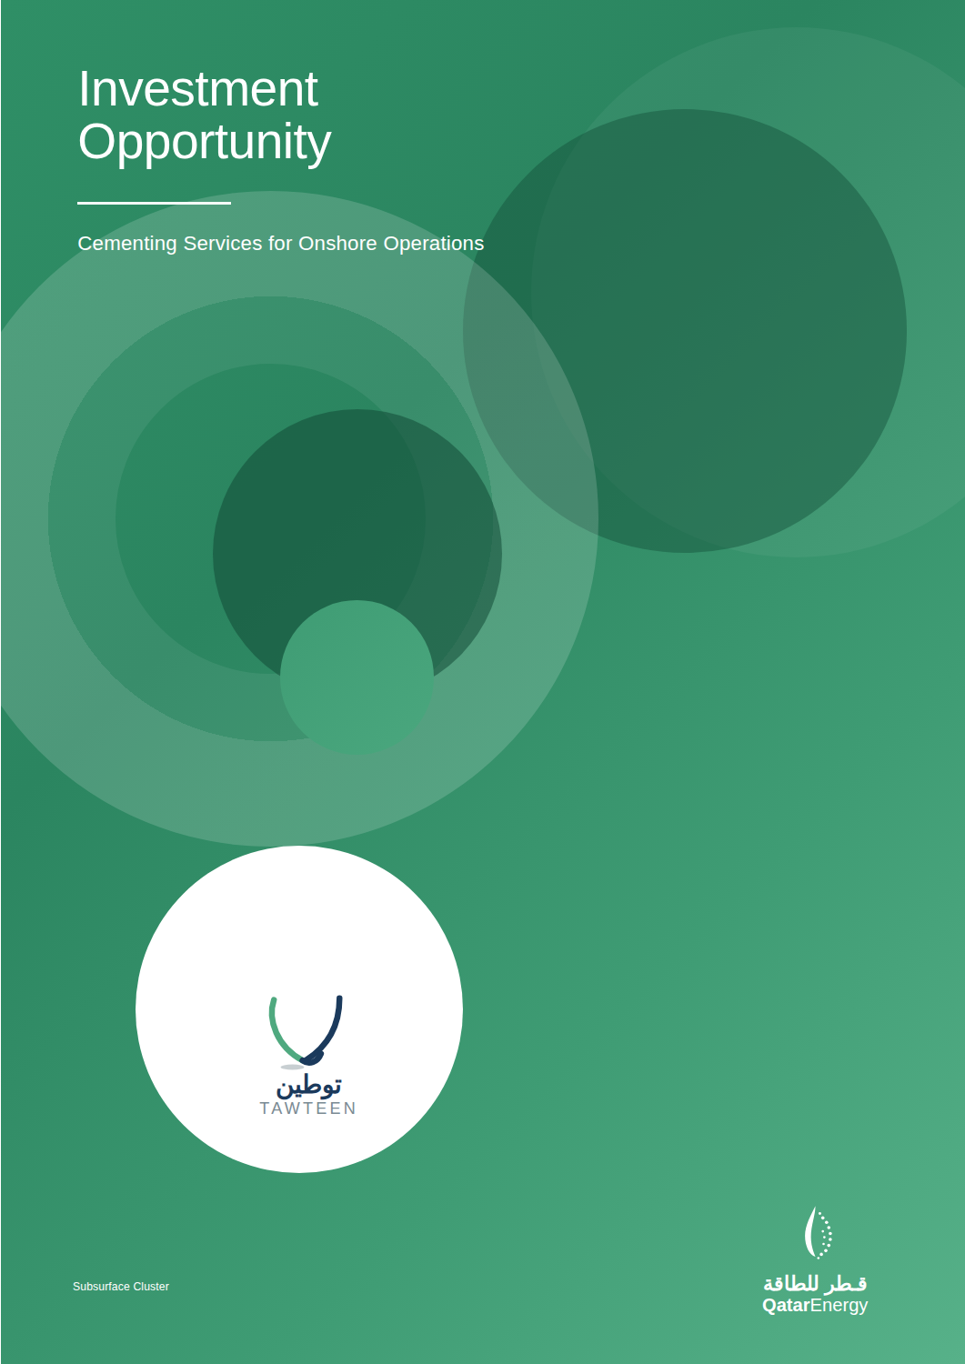InvestmentOpportunity
Cementing Services for Onshore Operations
توطين
TAWTEEN
Subsurface Cluster
قـطر للطاقة
QatarEnergy